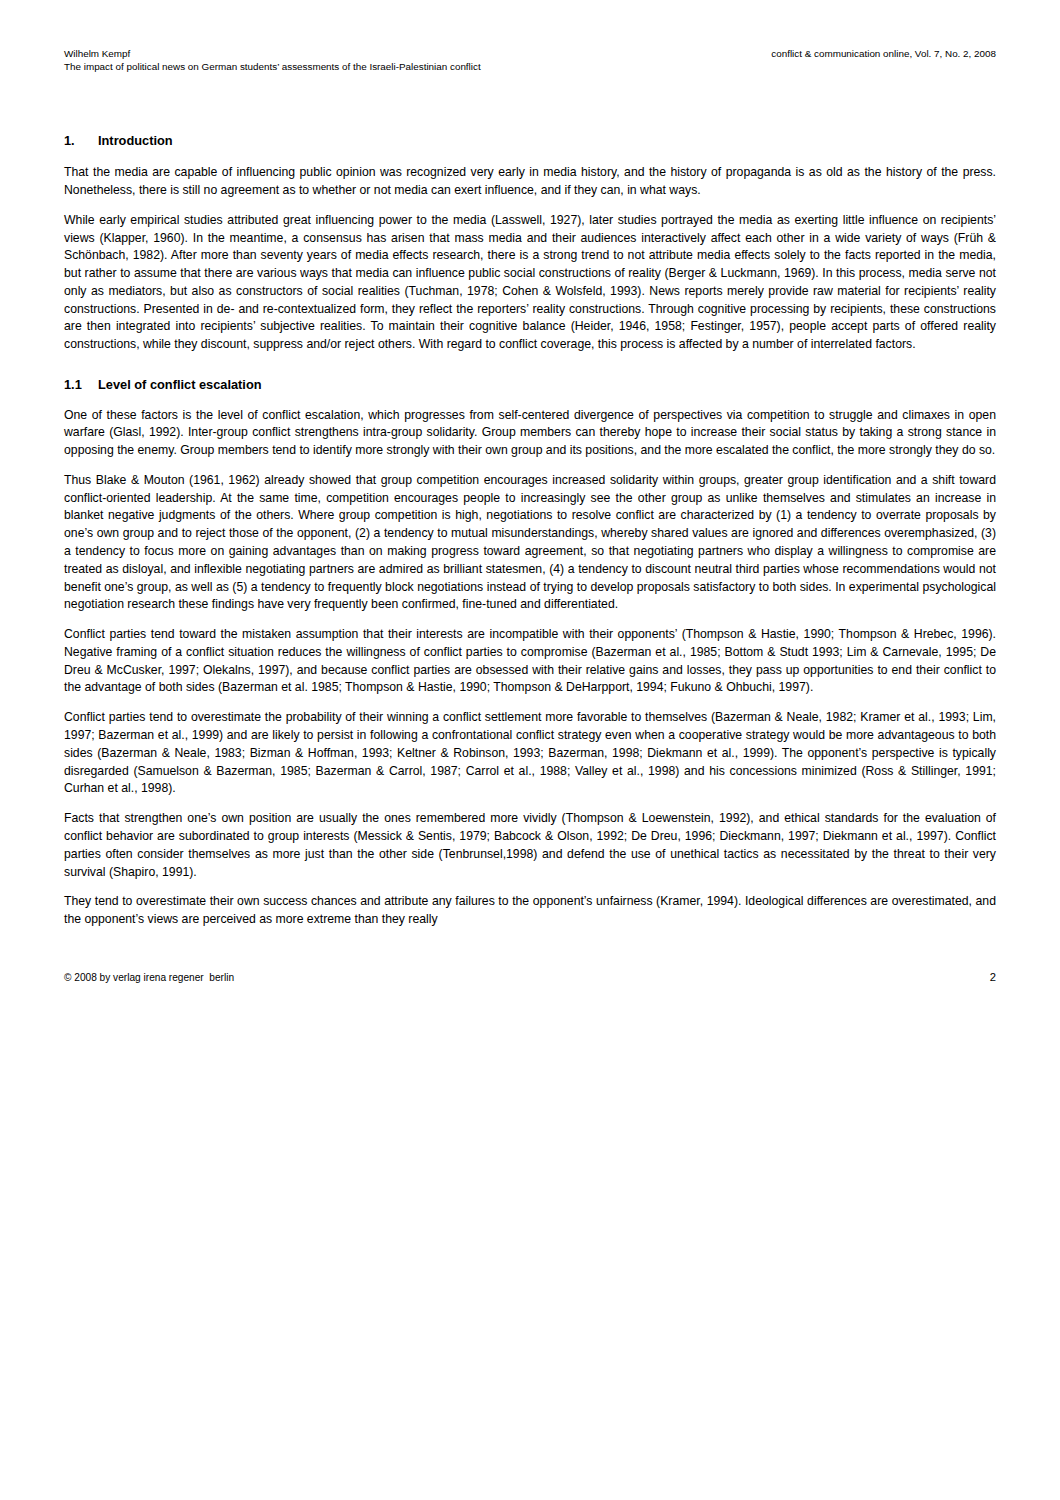Wilhelm Kempf
The impact of political news on German students’ assessments of the Israeli-Palestinian conflict
conflict & communication online, Vol. 7, No. 2, 2008
1. Introduction
That the media are capable of influencing public opinion was recognized very early in media history, and the history of propaganda is as old as the history of the press. Nonetheless, there is still no agreement as to whether or not media can exert influence, and if they can, in what ways.
While early empirical studies attributed great influencing power to the media (Lasswell, 1927), later studies portrayed the media as exerting little influence on recipients’ views (Klapper, 1960). In the meantime, a consensus has arisen that mass media and their audiences interactively affect each other in a wide variety of ways (Früh & Schönbach, 1982). After more than seventy years of media effects research, there is a strong trend to not attribute media effects solely to the facts reported in the media, but rather to assume that there are various ways that media can influence public social constructions of reality (Berger & Luckmann, 1969). In this process, media serve not only as mediators, but also as constructors of social realities (Tuchman, 1978; Cohen & Wolsfeld, 1993). News reports merely provide raw material for recipients’ reality constructions. Presented in de- and re-contextualized form, they reflect the reporters’ reality constructions. Through cognitive processing by recipients, these constructions are then integrated into recipients’ subjective realities. To maintain their cognitive balance (Heider, 1946, 1958; Festinger, 1957), people accept parts of offered reality constructions, while they discount, suppress and/or reject others. With regard to conflict coverage, this process is affected by a number of interrelated factors.
1.1 Level of conflict escalation
One of these factors is the level of conflict escalation, which progresses from self-centered divergence of perspectives via competition to struggle and climaxes in open warfare (Glasl, 1992). Inter-group conflict strengthens intra-group solidarity. Group members can thereby hope to increase their social status by taking a strong stance in opposing the enemy. Group members tend to identify more strongly with their own group and its positions, and the more escalated the conflict, the more strongly they do so.
Thus Blake & Mouton (1961, 1962) already showed that group competition encourages increased solidarity within groups, greater group identification and a shift toward conflict-oriented leadership. At the same time, competition encourages people to increasingly see the other group as unlike themselves and stimulates an increase in blanket negative judgments of the others. Where group competition is high, negotiations to resolve conflict are characterized by (1) a tendency to overrate proposals by one’s own group and to reject those of the opponent, (2) a tendency to mutual misunderstandings, whereby shared values are ignored and differences overemphasized, (3) a tendency to focus more on gaining advantages than on making progress toward agreement, so that negotiating partners who display a willingness to compromise are treated as disloyal, and inflexible negotiating partners are admired as brilliant statesmen, (4) a tendency to discount neutral third parties whose recommendations would not benefit one’s group, as well as (5) a tendency to frequently block negotiations instead of trying to develop proposals satisfactory to both sides. In experimental psychological negotiation research these findings have very frequently been confirmed, fine-tuned and differentiated.
Conflict parties tend toward the mistaken assumption that their interests are incompatible with their opponents’ (Thompson & Hastie, 1990; Thompson & Hrebec, 1996). Negative framing of a conflict situation reduces the willingness of conflict parties to compromise (Bazerman et al., 1985; Bottom & Studt 1993; Lim & Carnevale, 1995; De Dreu & McCusker, 1997; Olekalns, 1997), and because conflict parties are obsessed with their relative gains and losses, they pass up opportunities to end their conflict to the advantage of both sides (Bazerman et al. 1985; Thompson & Hastie, 1990; Thompson & DeHarpport, 1994; Fukuno & Ohbuchi, 1997).
Conflict parties tend to overestimate the probability of their winning a conflict settlement more favorable to themselves (Bazerman & Neale, 1982; Kramer et al., 1993; Lim, 1997; Bazerman et al., 1999) and are likely to persist in following a confrontational conflict strategy even when a cooperative strategy would be more advantageous to both sides (Bazerman & Neale, 1983; Bizman & Hoffman, 1993; Keltner & Robinson, 1993; Bazerman, 1998; Diekmann et al., 1999). The opponent’s perspective is typically disregarded (Samuelson & Bazerman, 1985; Bazerman & Carrol, 1987; Carrol et al., 1988; Valley et al., 1998) and his concessions minimized (Ross & Stillinger, 1991; Curhan et al., 1998).
Facts that strengthen one’s own position are usually the ones remembered more vividly (Thompson & Loewenstein, 1992), and ethical standards for the evaluation of conflict behavior are subordinated to group interests (Messick & Sentis, 1979; Babcock & Olson, 1992; De Dreu, 1996; Dieckmann, 1997; Diekmann et al., 1997). Conflict parties often consider themselves as more just than the other side (Tenbrunsel,1998) and defend the use of unethical tactics as necessitated by the threat to their very survival (Shapiro, 1991).
They tend to overestimate their own success chances and attribute any failures to the opponent’s unfairness (Kramer, 1994). Ideological differences are overestimated, and the opponent’s views are perceived as more extreme than they really
© 2008 by verlag irena regener berlin
2